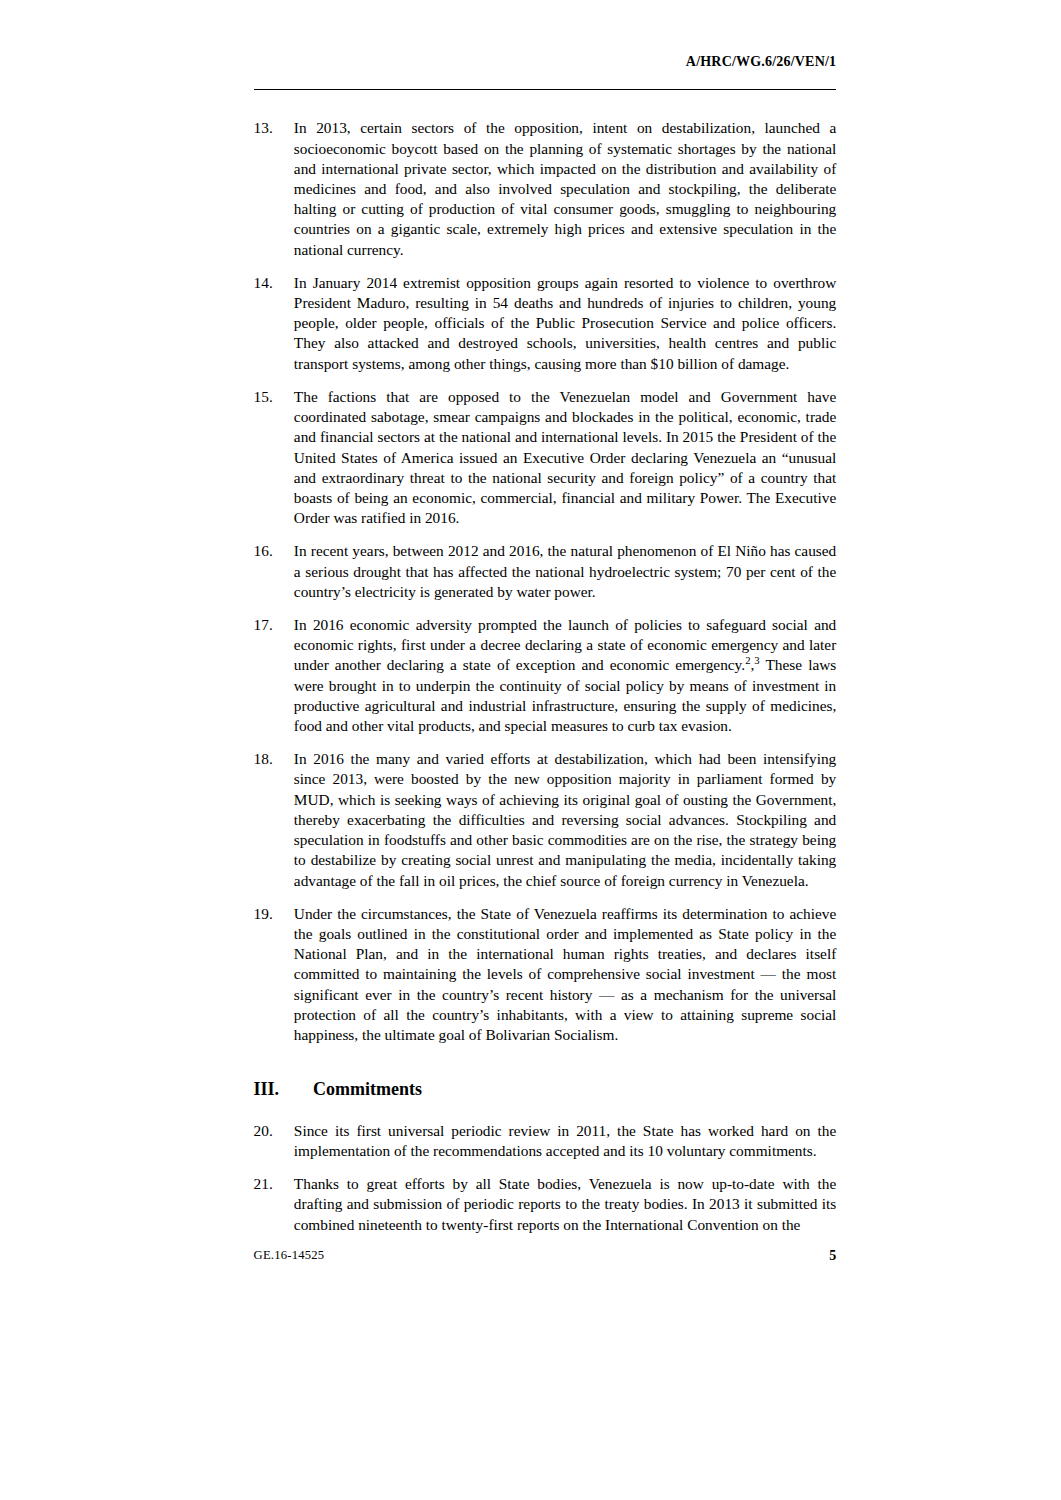A/HRC/WG.6/26/VEN/1
13. In 2013, certain sectors of the opposition, intent on destabilization, launched a socioeconomic boycott based on the planning of systematic shortages by the national and international private sector, which impacted on the distribution and availability of medicines and food, and also involved speculation and stockpiling, the deliberate halting or cutting of production of vital consumer goods, smuggling to neighbouring countries on a gigantic scale, extremely high prices and extensive speculation in the national currency.
14. In January 2014 extremist opposition groups again resorted to violence to overthrow President Maduro, resulting in 54 deaths and hundreds of injuries to children, young people, older people, officials of the Public Prosecution Service and police officers. They also attacked and destroyed schools, universities, health centres and public transport systems, among other things, causing more than $10 billion of damage.
15. The factions that are opposed to the Venezuelan model and Government have coordinated sabotage, smear campaigns and blockades in the political, economic, trade and financial sectors at the national and international levels. In 2015 the President of the United States of America issued an Executive Order declaring Venezuela an “unusual and extraordinary threat to the national security and foreign policy” of a country that boasts of being an economic, commercial, financial and military Power. The Executive Order was ratified in 2016.
16. In recent years, between 2012 and 2016, the natural phenomenon of El Niño has caused a serious drought that has affected the national hydroelectric system; 70 per cent of the country’s electricity is generated by water power.
17. In 2016 economic adversity prompted the launch of policies to safeguard social and economic rights, first under a decree declaring a state of economic emergency and later under another declaring a state of exception and economic emergency.2,3 These laws were brought in to underpin the continuity of social policy by means of investment in productive agricultural and industrial infrastructure, ensuring the supply of medicines, food and other vital products, and special measures to curb tax evasion.
18. In 2016 the many and varied efforts at destabilization, which had been intensifying since 2013, were boosted by the new opposition majority in parliament formed by MUD, which is seeking ways of achieving its original goal of ousting the Government, thereby exacerbating the difficulties and reversing social advances. Stockpiling and speculation in foodstuffs and other basic commodities are on the rise, the strategy being to destabilize by creating social unrest and manipulating the media, incidentally taking advantage of the fall in oil prices, the chief source of foreign currency in Venezuela.
19. Under the circumstances, the State of Venezuela reaffirms its determination to achieve the goals outlined in the constitutional order and implemented as State policy in the National Plan, and in the international human rights treaties, and declares itself committed to maintaining the levels of comprehensive social investment — the most significant ever in the country’s recent history — as a mechanism for the universal protection of all the country’s inhabitants, with a view to attaining supreme social happiness, the ultimate goal of Bolivarian Socialism.
III. Commitments
20. Since its first universal periodic review in 2011, the State has worked hard on the implementation of the recommendations accepted and its 10 voluntary commitments.
21. Thanks to great efforts by all State bodies, Venezuela is now up-to-date with the drafting and submission of periodic reports to the treaty bodies. In 2013 it submitted its combined nineteenth to twenty-first reports on the International Convention on the
GE.16-14525 5